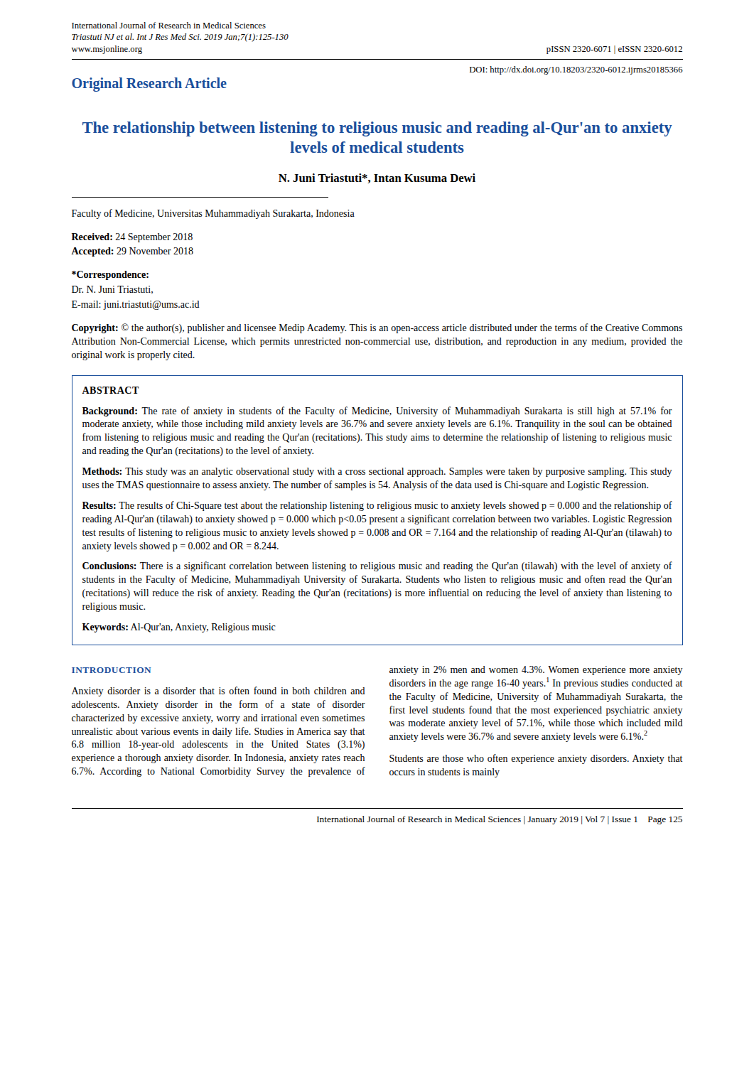International Journal of Research in Medical Sciences
Triastuti NJ et al. Int J Res Med Sci. 2019 Jan;7(1):125-130
www.msjonline.org
pISSN 2320-6071 | eISSN 2320-6012
DOI: http://dx.doi.org/10.18203/2320-6012.ijrms20185366
Original Research Article
The relationship between listening to religious music and reading al-Qur'an to anxiety levels of medical students
N. Juni Triastuti*, Intan Kusuma Dewi
Faculty of Medicine, Universitas Muhammadiyah Surakarta, Indonesia
Received: 24 September 2018
Accepted: 29 November 2018
*Correspondence:
Dr. N. Juni Triastuti,
E-mail: juni.triastuti@ums.ac.id
Copyright: © the author(s), publisher and licensee Medip Academy. This is an open-access article distributed under the terms of the Creative Commons Attribution Non-Commercial License, which permits unrestricted non-commercial use, distribution, and reproduction in any medium, provided the original work is properly cited.
ABSTRACT
Background: The rate of anxiety in students of the Faculty of Medicine, University of Muhammadiyah Surakarta is still high at 57.1% for moderate anxiety, while those including mild anxiety levels are 36.7% and severe anxiety levels are 6.1%. Tranquility in the soul can be obtained from listening to religious music and reading the Qur'an (recitations). This study aims to determine the relationship of listening to religious music and reading the Qur'an (recitations) to the level of anxiety.
Methods: This study was an analytic observational study with a cross sectional approach. Samples were taken by purposive sampling. This study uses the TMAS questionnaire to assess anxiety. The number of samples is 54. Analysis of the data used is Chi-square and Logistic Regression.
Results: The results of Chi-Square test about the relationship listening to religious music to anxiety levels showed p = 0.000 and the relationship of reading Al-Qur'an (tilawah) to anxiety showed p = 0.000 which p<0.05 present a significant correlation between two variables. Logistic Regression test results of listening to religious music to anxiety levels showed p = 0.008 and OR = 7.164 and the relationship of reading Al-Qur'an (tilawah) to anxiety levels showed p = 0.002 and OR = 8.244.
Conclusions: There is a significant correlation between listening to religious music and reading the Qur'an (tilawah) with the level of anxiety of students in the Faculty of Medicine, Muhammadiyah University of Surakarta. Students who listen to religious music and often read the Qur'an (recitations) will reduce the risk of anxiety. Reading the Qur'an (recitations) is more influential on reducing the level of anxiety than listening to religious music.
Keywords: Al-Qur'an, Anxiety, Religious music
INTRODUCTION
Anxiety disorder is a disorder that is often found in both children and adolescents. Anxiety disorder in the form of a state of disorder characterized by excessive anxiety, worry and irrational even sometimes unrealistic about various events in daily life. Studies in America say that 6.8 million 18-year-old adolescents in the United States (3.1%) experience a thorough anxiety disorder. In Indonesia, anxiety rates reach 6.7%. According to National Comorbidity Survey the prevalence of anxiety in 2% men and women 4.3%. Women experience more anxiety disorders in the age range 16-40 years.1 In previous studies conducted at the Faculty of Medicine, University of Muhammadiyah Surakarta, the first level students found that the most experienced psychiatric anxiety was moderate anxiety level of 57.1%, while those which included mild anxiety levels were 36.7% and severe anxiety levels were 6.1%.2
Students are those who often experience anxiety disorders. Anxiety that occurs in students is mainly
International Journal of Research in Medical Sciences | January 2019 | Vol 7 | Issue 1 Page 125